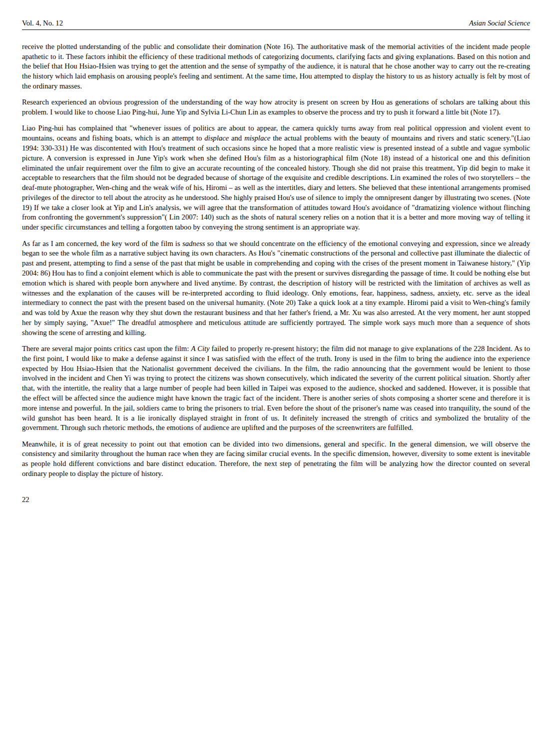Vol. 4, No. 12 Asian Social Science
receive the plotted understanding of the public and consolidate their domination (Note 16). The authoritative mask of the memorial activities of the incident made people apathetic to it. These factors inhibit the efficiency of these traditional methods of categorizing documents, clarifying facts and giving explanations. Based on this notion and the belief that Hou Hsiao-Hsien was trying to get the attention and the sense of sympathy of the audience, it is natural that he chose another way to carry out the re-creating the history which laid emphasis on arousing people's feeling and sentiment. At the same time, Hou attempted to display the history to us as history actually is felt by most of the ordinary masses.
Research experienced an obvious progression of the understanding of the way how atrocity is present on screen by Hou as generations of scholars are talking about this problem. I would like to choose Liao Ping-hui, June Yip and Sylvia Li-Chun Lin as examples to observe the process and try to push it forward a little bit (Note 17).
Liao Ping-hui has complained that "whenever issues of politics are about to appear, the camera quickly turns away from real political oppression and violent event to mountains, oceans and fishing boats, which is an attempt to displace and misplace the actual problems with the beauty of mountains and rivers and static scenery."(Liao 1994: 330-331) He was discontented with Hou's treatment of such occasions since he hoped that a more realistic view is presented instead of a subtle and vague symbolic picture. A conversion is expressed in June Yip's work when she defined Hou's film as a historiographical film (Note 18) instead of a historical one and this definition eliminated the unfair requirement over the film to give an accurate recounting of the concealed history. Though she did not praise this treatment, Yip did begin to make it acceptable to researchers that the film should not be degraded because of shortage of the exquisite and credible descriptions. Lin examined the roles of two storytellers – the deaf-mute photographer, Wen-ching and the weak wife of his, Hiromi – as well as the intertitles, diary and letters. She believed that these intentional arrangements promised privileges of the director to tell about the atrocity as he understood. She highly praised Hou's use of silence to imply the omnipresent danger by illustrating two scenes. (Note 19) If we take a closer look at Yip and Lin's analysis, we will agree that the transformation of attitudes toward Hou's avoidance of "dramatizing violence without flinching from confronting the government's suppression"( Lin 2007: 140) such as the shots of natural scenery relies on a notion that it is a better and more moving way of telling it under specific circumstances and telling a forgotten taboo by conveying the strong sentiment is an appropriate way.
As far as I am concerned, the key word of the film is sadness so that we should concentrate on the efficiency of the emotional conveying and expression, since we already began to see the whole film as a narrative subject having its own characters. As Hou's "cinematic constructions of the personal and collective past illuminate the dialectic of past and present, attempting to find a sense of the past that might be usable in comprehending and coping with the crises of the present moment in Taiwanese history," (Yip 2004: 86) Hou has to find a conjoint element which is able to communicate the past with the present or survives disregarding the passage of time. It could be nothing else but emotion which is shared with people born anywhere and lived anytime. By contrast, the description of history will be restricted with the limitation of archives as well as witnesses and the explanation of the causes will be re-interpreted according to fluid ideology. Only emotions, fear, happiness, sadness, anxiety, etc. serve as the ideal intermediary to connect the past with the present based on the universal humanity. (Note 20) Take a quick look at a tiny example. Hiromi paid a visit to Wen-ching's family and was told by Axue the reason why they shut down the restaurant business and that her father's friend, a Mr. Xu was also arrested. At the very moment, her aunt stopped her by simply saying, "Axue!" The dreadful atmosphere and meticulous attitude are sufficiently portrayed. The simple work says much more than a sequence of shots showing the scene of arresting and killing.
There are several major points critics cast upon the film: A City failed to properly re-present history; the film did not manage to give explanations of the 228 Incident. As to the first point, I would like to make a defense against it since I was satisfied with the effect of the truth. Irony is used in the film to bring the audience into the experience expected by Hou Hsiao-Hsien that the Nationalist government deceived the civilians. In the film, the radio announcing that the government would be lenient to those involved in the incident and Chen Yi was trying to protect the citizens was shown consecutively, which indicated the severity of the current political situation. Shortly after that, with the intertitle, the reality that a large number of people had been killed in Taipei was exposed to the audience, shocked and saddened. However, it is possible that the effect will be affected since the audience might have known the tragic fact of the incident. There is another series of shots composing a shorter scene and therefore it is more intense and powerful. In the jail, soldiers came to bring the prisoners to trial. Even before the shout of the prisoner's name was ceased into tranquility, the sound of the wild gunshot has been heard. It is a lie ironically displayed straight in front of us. It definitely increased the strength of critics and symbolized the brutality of the government. Through such rhetoric methods, the emotions of audience are uplifted and the purposes of the screenwriters are fulfilled.
Meanwhile, it is of great necessity to point out that emotion can be divided into two dimensions, general and specific. In the general dimension, we will observe the consistency and similarity throughout the human race when they are facing similar crucial events. In the specific dimension, however, diversity to some extent is inevitable as people hold different convictions and bare distinct education. Therefore, the next step of penetrating the film will be analyzing how the director counted on several ordinary people to display the picture of history.
22